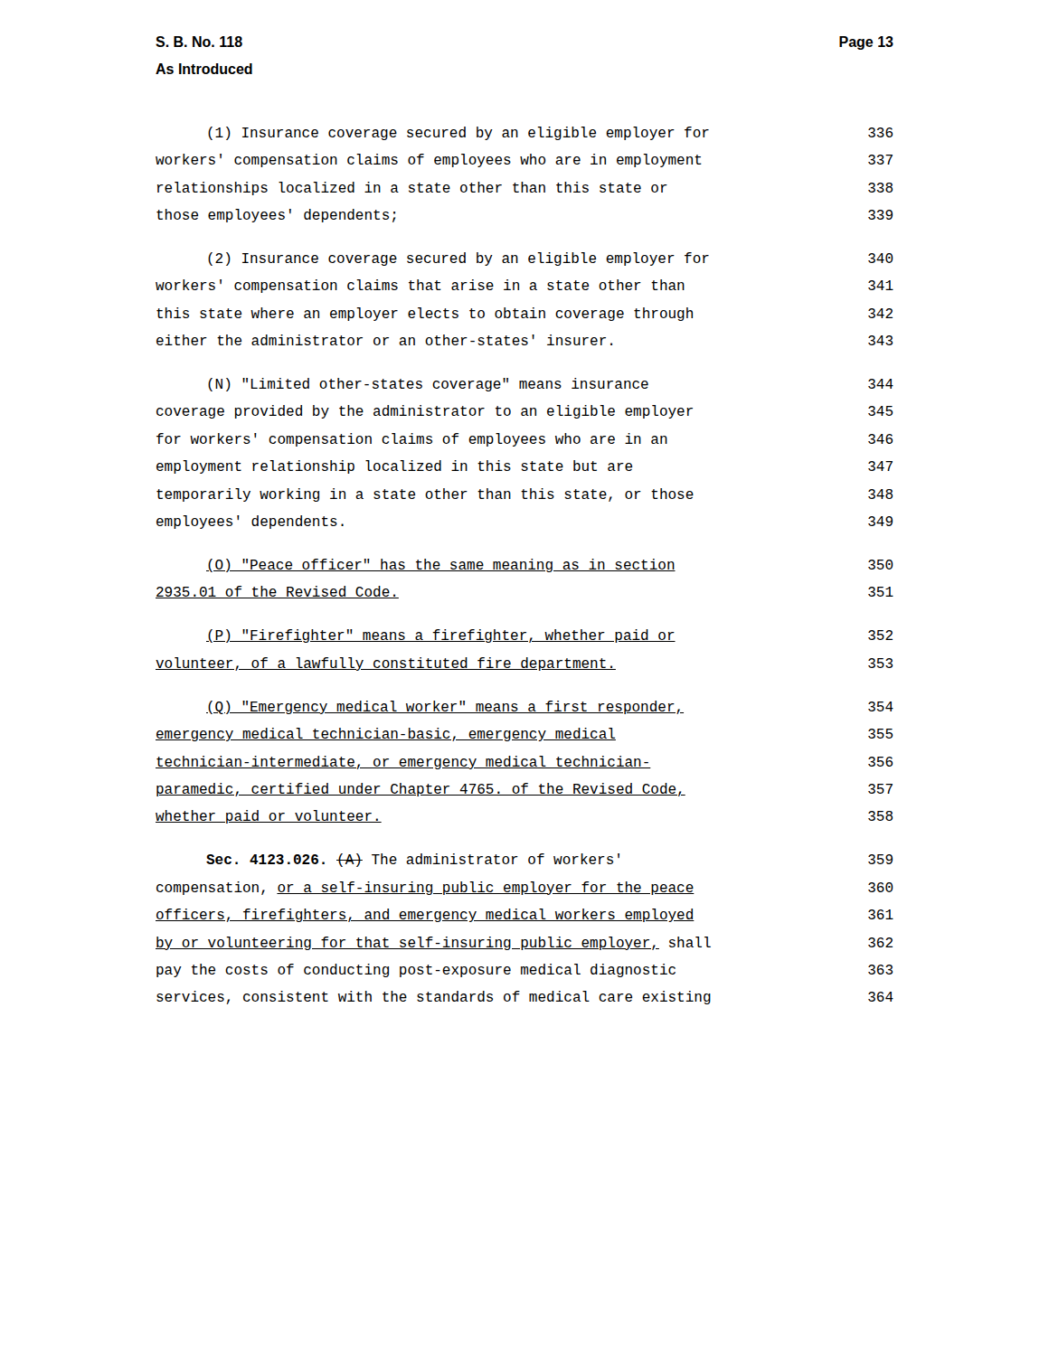S. B. No. 118 As Introduced
Page 13
(1) Insurance coverage secured by an eligible employer for 336 workers' compensation claims of employees who are in employment 337 relationships localized in a state other than this state or 338 those employees' dependents; 339
(2) Insurance coverage secured by an eligible employer for 340 workers' compensation claims that arise in a state other than 341 this state where an employer elects to obtain coverage through 342 either the administrator or an other-states' insurer. 343
(N) "Limited other-states coverage" means insurance 344 coverage provided by the administrator to an eligible employer 345 for workers' compensation claims of employees who are in an 346 employment relationship localized in this state but are 347 temporarily working in a state other than this state, or those 348 employees' dependents. 349
(O) "Peace officer" has the same meaning as in section 350 2935.01 of the Revised Code. 351
(P) "Firefighter" means a firefighter, whether paid or 352 volunteer, of a lawfully constituted fire department. 353
(Q) "Emergency medical worker" means a first responder, 354 emergency medical technician-basic, emergency medical 355 technician-intermediate, or emergency medical technician-356 paramedic, certified under Chapter 4765. of the Revised Code, 357 whether paid or volunteer. 358
Sec. 4123.026. (A) The administrator of workers'359 compensation, or a self-insuring public employer for the peace 360 officers, firefighters, and emergency medical workers employed 361 by or volunteering for that self-insuring public employer, shall 362 pay the costs of conducting post-exposure medical diagnostic 363 services, consistent with the standards of medical care existing 364